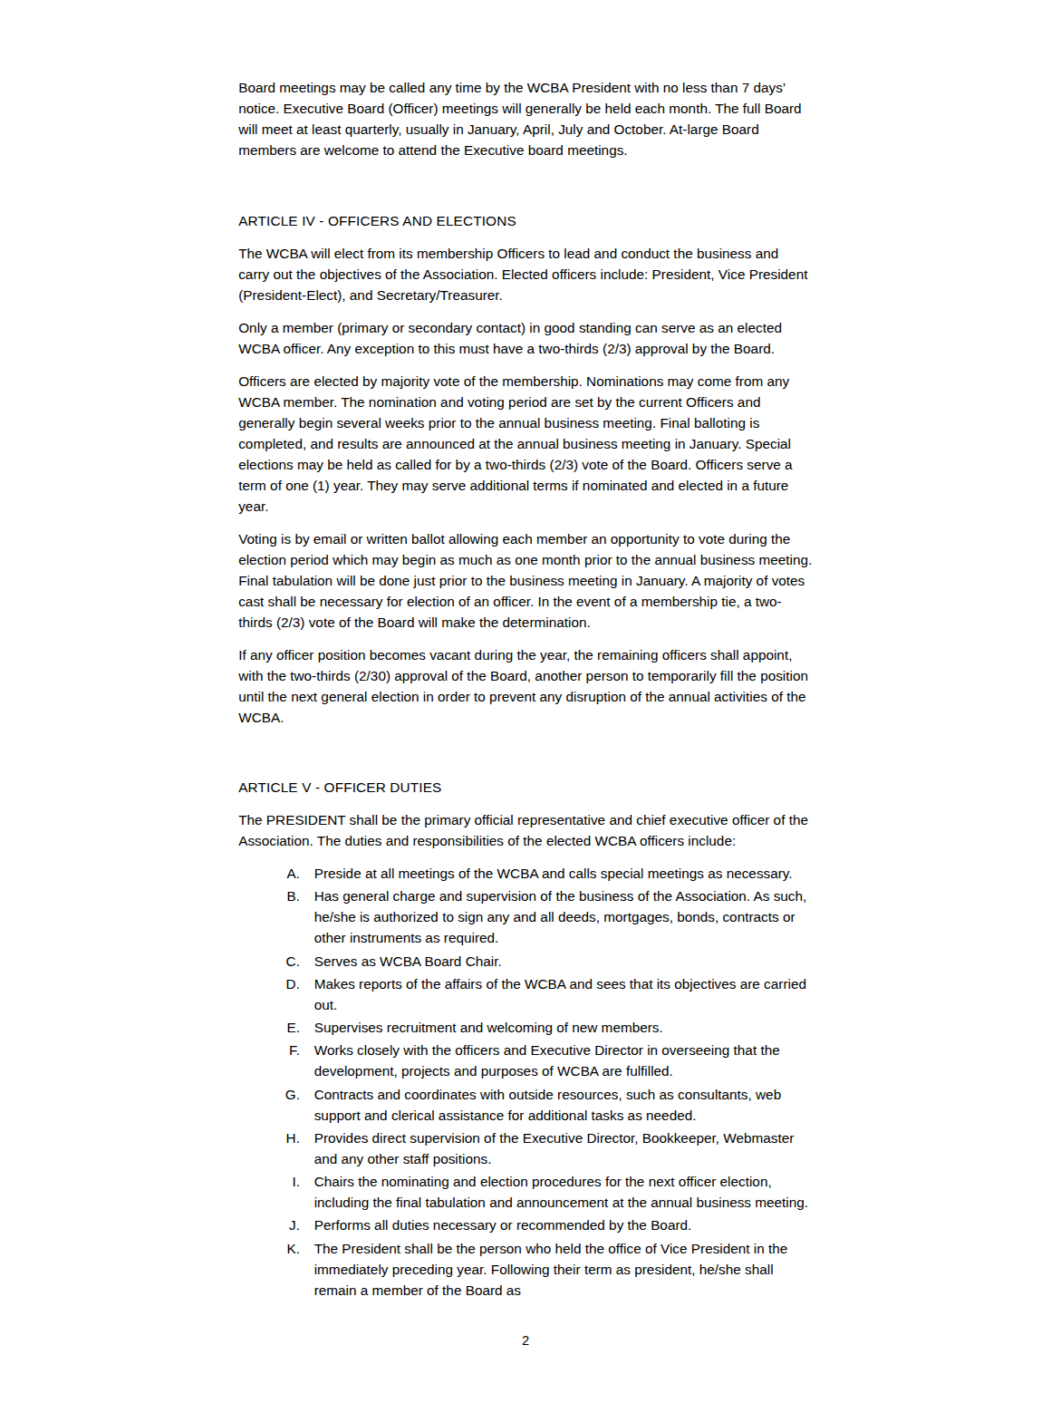Board meetings may be called any time by the WCBA President with no less than 7 days’ notice. Executive Board (Officer) meetings will generally be held each month. The full Board will meet at least quarterly, usually in January, April, July and October. At-large Board members are welcome to attend the Executive board meetings.
ARTICLE IV - OFFICERS AND ELECTIONS
The WCBA will elect from its membership Officers to lead and conduct the business and carry out the objectives of the Association. Elected officers include: President, Vice President (President-Elect), and Secretary/Treasurer.
Only a member (primary or secondary contact) in good standing can serve as an elected WCBA officer. Any exception to this must have a two-thirds (2/3) approval by the Board.
Officers are elected by majority vote of the membership. Nominations may come from any WCBA member. The nomination and voting period are set by the current Officers and generally begin several weeks prior to the annual business meeting. Final balloting is completed, and results are announced at the annual business meeting in January. Special elections may be held as called for by a two-thirds (2/3) vote of the Board. Officers serve a term of one (1) year. They may serve additional terms if nominated and elected in a future year.
Voting is by email or written ballot allowing each member an opportunity to vote during the election period which may begin as much as one month prior to the annual business meeting. Final tabulation will be done just prior to the business meeting in January. A majority of votes cast shall be necessary for election of an officer. In the event of a membership tie, a two-thirds (2/3) vote of the Board will make the determination.
If any officer position becomes vacant during the year, the remaining officers shall appoint, with the two-thirds (2/30) approval of the Board, another person to temporarily fill the position until the next general election in order to prevent any disruption of the annual activities of the WCBA.
ARTICLE V - OFFICER DUTIES
The PRESIDENT shall be the primary official representative and chief executive officer of the Association. The duties and responsibilities of the elected WCBA officers include:
Preside at all meetings of the WCBA and calls special meetings as necessary.
Has general charge and supervision of the business of the Association. As such, he/she is authorized to sign any and all deeds, mortgages, bonds, contracts or other instruments as required.
Serves as WCBA Board Chair.
Makes reports of the affairs of the WCBA and sees that its objectives are carried out.
Supervises recruitment and welcoming of new members.
Works closely with the officers and Executive Director in overseeing that the development, projects and purposes of WCBA are fulfilled.
Contracts and coordinates with outside resources, such as consultants, web support and clerical assistance for additional tasks as needed.
Provides direct supervision of the Executive Director, Bookkeeper, Webmaster and any other staff positions.
Chairs the nominating and election procedures for the next officer election, including the final tabulation and announcement at the annual business meeting.
Performs all duties necessary or recommended by the Board.
The President shall be the person who held the office of Vice President in the immediately preceding year. Following their term as president, he/she shall remain a member of the Board as
2